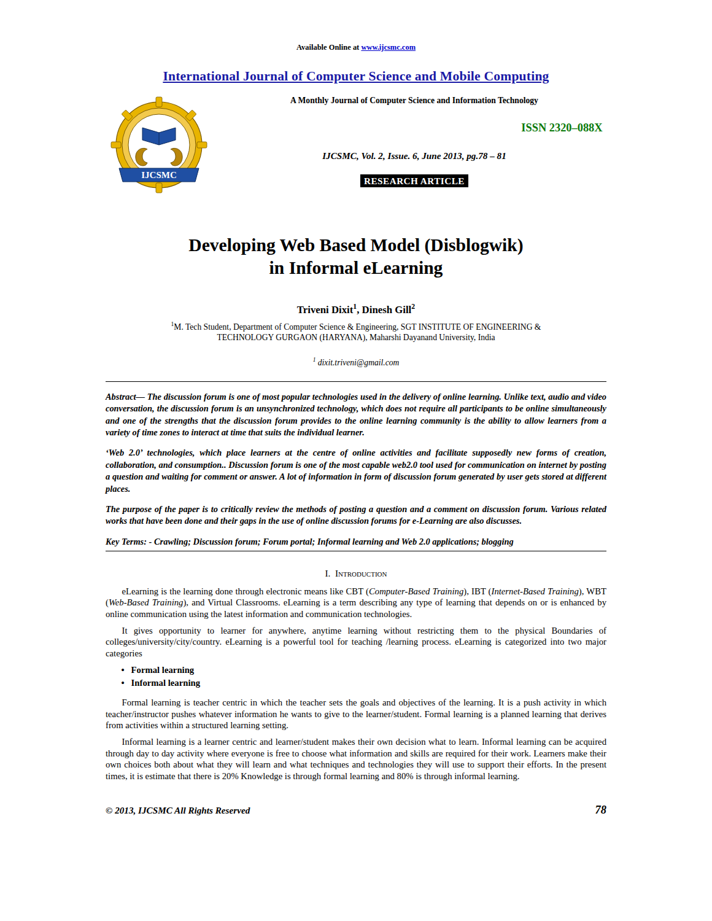Available Online at www.ijcsmc.com
International Journal of Computer Science and Mobile Computing
IJCSMC
A Monthly Journal of Computer Science and Information Technology
ISSN 2320–088X
IJCSMC, Vol. 2, Issue. 6, June 2013, pg.78 – 81
RESEARCH ARTICLE
Developing Web Based Model (Disblogwik)
in Informal eLearning
Triveni Dixit1, Dinesh Gill2
1M. Tech Student, Department of Computer Science & Engineering, SGT INSTITUTE OF ENGINEERING &
TECHNOLOGY GURGAON (HARYANA), Maharshi Dayanand University, India
1 dixit.triveni@gmail.com
Abstract— The discussion forum is one of most popular technologies used in the delivery of online learning. Unlike text, audio and video conversation, the discussion forum is an unsynchronized technology, which does not require all participants to be online simultaneously and one of the strengths that the discussion forum provides to the online learning community is the ability to allow learners from a variety of time zones to interact at time that suits the individual learner.
‘Web 2.0’ technologies, which place learners at the centre of online activities and facilitate supposedly new forms of creation, collaboration, and consumption.. Discussion forum is one of the most capable web2.0 tool used for communication on internet by posting a question and waiting for comment or answer. A lot of information in form of discussion forum generated by user gets stored at different places.
The purpose of the paper is to critically review the methods of posting a question and a comment on discussion forum. Various related works that have been done and their gaps in the use of online discussion forums for e-Learning are also discusses.
Key Terms: - Crawling; Discussion forum; Forum portal; Informal learning and Web 2.0 applications; blogging
I. Introduction
eLearning is the learning done through electronic means like CBT (Computer-Based Training), IBT (Internet-Based Training), WBT (Web-Based Training), and Virtual Classrooms. eLearning is a term describing any type of learning that depends on or is enhanced by online communication using the latest information and communication technologies.
It gives opportunity to learner for anywhere, anytime learning without restricting them to the physical Boundaries of colleges/university/city/country. eLearning is a powerful tool for teaching /learning process. eLearning is categorized into two major categories
Formal learning
Informal learning
Formal learning is teacher centric in which the teacher sets the goals and objectives of the learning. It is a push activity in which teacher/instructor pushes whatever information he wants to give to the learner/student. Formal learning is a planned learning that derives from activities within a structured learning setting.
Informal learning is a learner centric and learner/student makes their own decision what to learn. Informal learning can be acquired through day to day activity where everyone is free to choose what information and skills are required for their work. Learners make their own choices both about what they will learn and what techniques and technologies they will use to support their efforts. In the present times, it is estimate that there is 20% Knowledge is through formal learning and 80% is through informal learning.
© 2013, IJCSMC All Rights Reserved 78